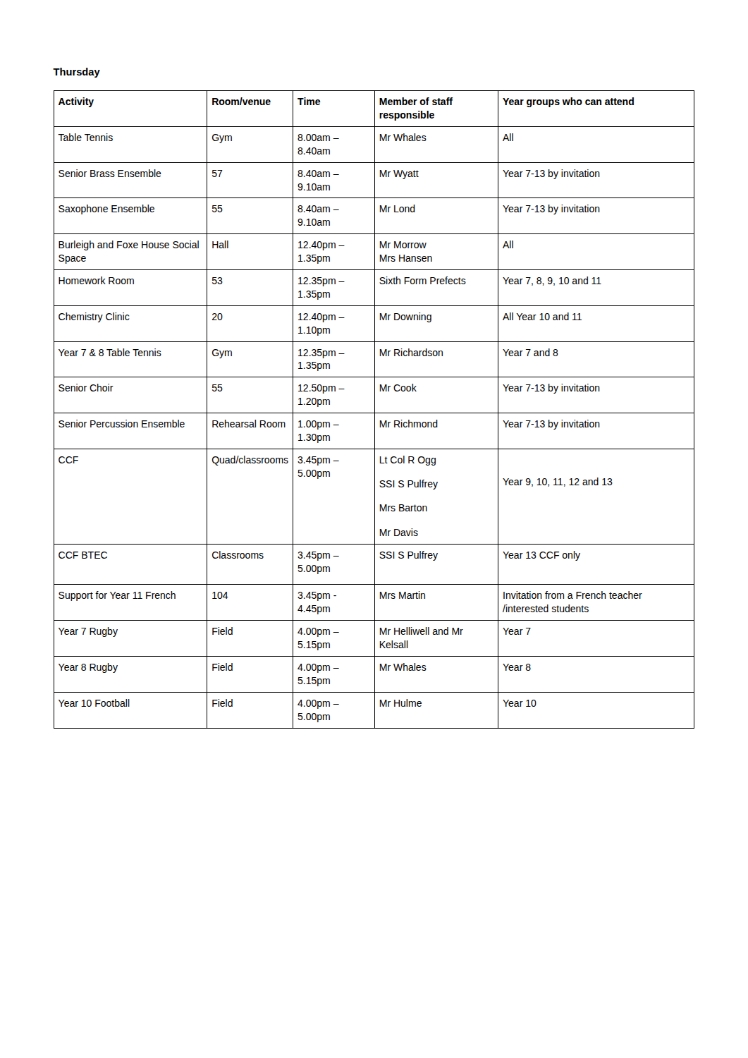Thursday
| Activity | Room/venue | Time | Member of staff responsible | Year groups who can attend |
| --- | --- | --- | --- | --- |
| Table Tennis | Gym | 8.00am – 8.40am | Mr Whales | All |
| Senior Brass Ensemble | 57 | 8.40am – 9.10am | Mr Wyatt | Year 7-13 by invitation |
| Saxophone Ensemble | 55 | 8.40am – 9.10am | Mr Lond | Year 7-13 by invitation |
| Burleigh and Foxe House Social Space | Hall | 12.40pm – 1.35pm | Mr Morrow Mrs Hansen | All |
| Homework Room | 53 | 12.35pm – 1.35pm | Sixth Form Prefects | Year 7, 8, 9, 10 and 11 |
| Chemistry Clinic | 20 | 12.40pm – 1.10pm | Mr Downing | All Year 10 and 11 |
| Year 7 & 8 Table Tennis | Gym | 12.35pm – 1.35pm | Mr Richardson | Year 7 and 8 |
| Senior Choir | 55 | 12.50pm – 1.20pm | Mr Cook | Year 7-13 by invitation |
| Senior Percussion Ensemble | Rehearsal Room | 1.00pm – 1.30pm | Mr Richmond | Year 7-13 by invitation |
| CCF | Quad/classrooms | 3.45pm – 5.00pm | Lt Col R Ogg SSI S Pulfrey Mrs Barton Mr Davis | Year 9, 10, 11, 12 and 13 |
| CCF BTEC | Classrooms | 3.45pm – 5.00pm | SSI S Pulfrey | Year 13 CCF only |
| Support for Year 11 French | 104 | 3.45pm - 4.45pm | Mrs Martin | Invitation from a French teacher /interested students |
| Year 7 Rugby | Field | 4.00pm – 5.15pm | Mr Helliwell and Mr Kelsall | Year 7 |
| Year 8 Rugby | Field | 4.00pm – 5.15pm | Mr Whales | Year 8 |
| Year 10 Football | Field | 4.00pm – 5.00pm | Mr Hulme | Year 10 |